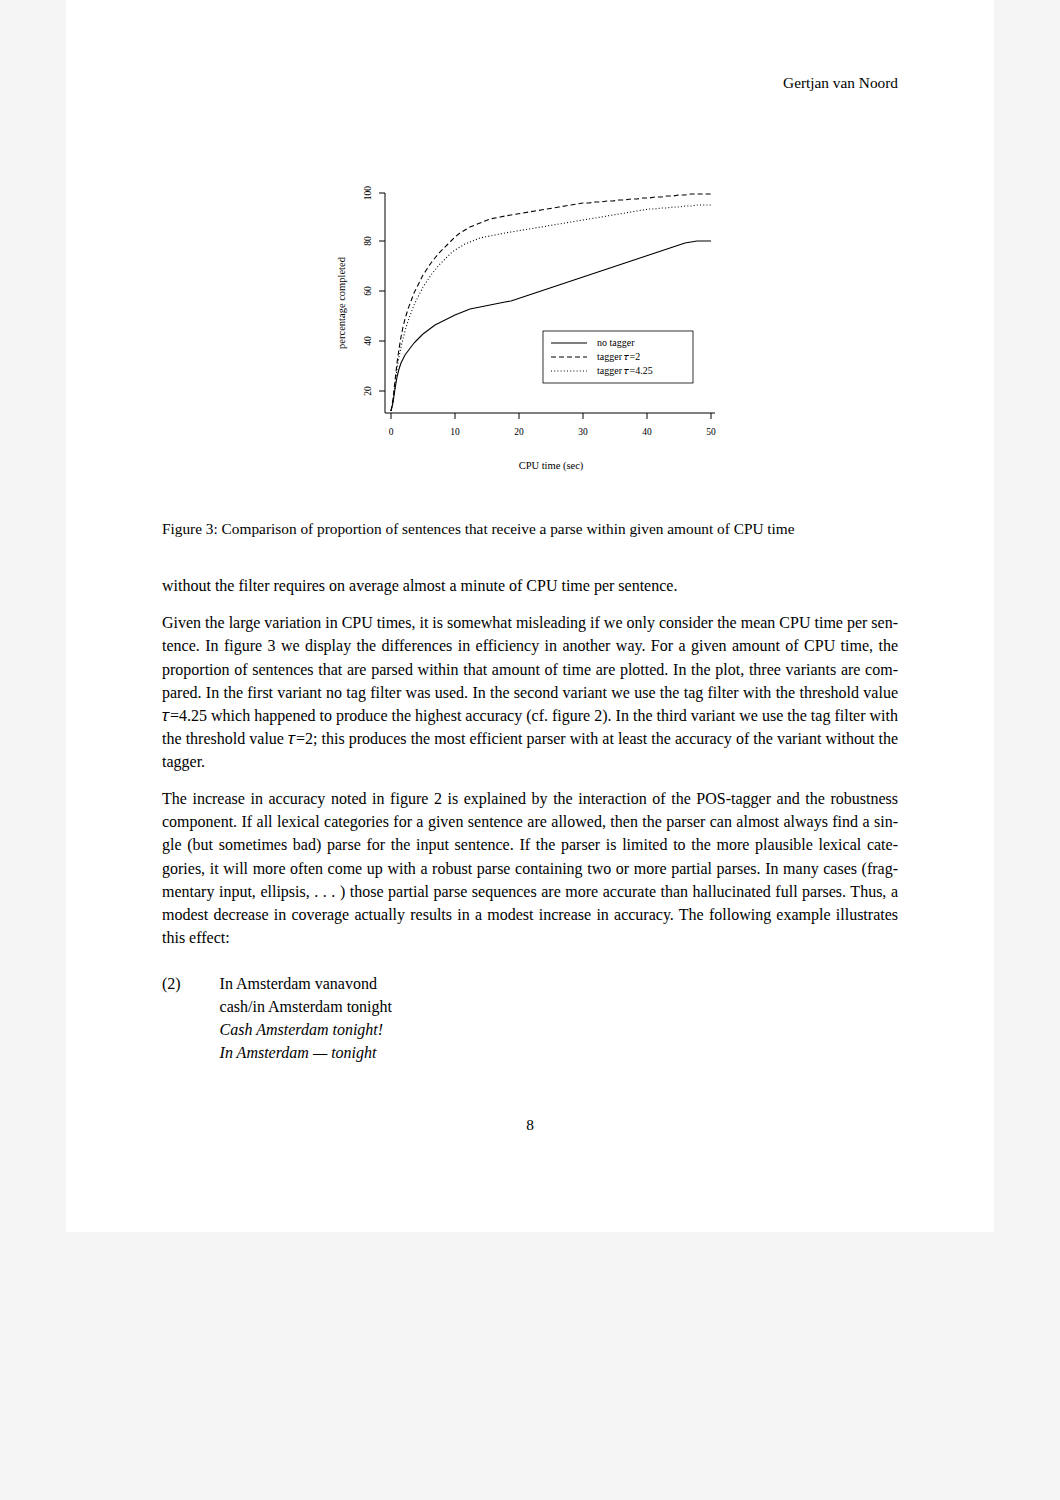Gertjan van Noord
20 40 60 80 100 0 10 20 30 40 50 percentage completed CPU time (sec) no tagger tagger 𝜏=2 tagger 𝜏=4.25
Figure 3: Comparison of proportion of sentences that receive a parse within given amount of CPU time
without the filter requires on average almost a minute of CPU time per sentence.
Given the large variation in CPU times, it is somewhat misleading if we only consider the mean CPU time per sentence. In figure 3 we display the differences in efficiency in another way. For a given amount of CPU time, the proportion of sentences that are parsed within that amount of time are plotted. In the plot, three variants are compared. In the first variant no tag filter was used. In the second variant we use the tag filter with the threshold value 𝜏=4.25 which happened to produce the highest accuracy (cf. figure 2). In the third variant we use the tag filter with the threshold value 𝜏=2; this produces the most efficient parser with at least the accuracy of the variant without the tagger.
The increase in accuracy noted in figure 2 is explained by the interaction of the POS-tagger and the robustness component. If all lexical categories for a given sentence are allowed, then the parser can almost always find a single (but sometimes bad) parse for the input sentence. If the parser is limited to the more plausible lexical categories, it will more often come up with a robust parse containing two or more partial parses. In many cases (fragmentary input, ellipsis, . . . ) those partial parse sequences are more accurate than hallucinated full parses. Thus, a modest decrease in coverage actually results in a modest increase in accuracy. The following example illustrates this effect:
(2)
In Amsterdam vanavond
cash/in Amsterdam tonight
Cash Amsterdam tonight!
In Amsterdam — tonight
8